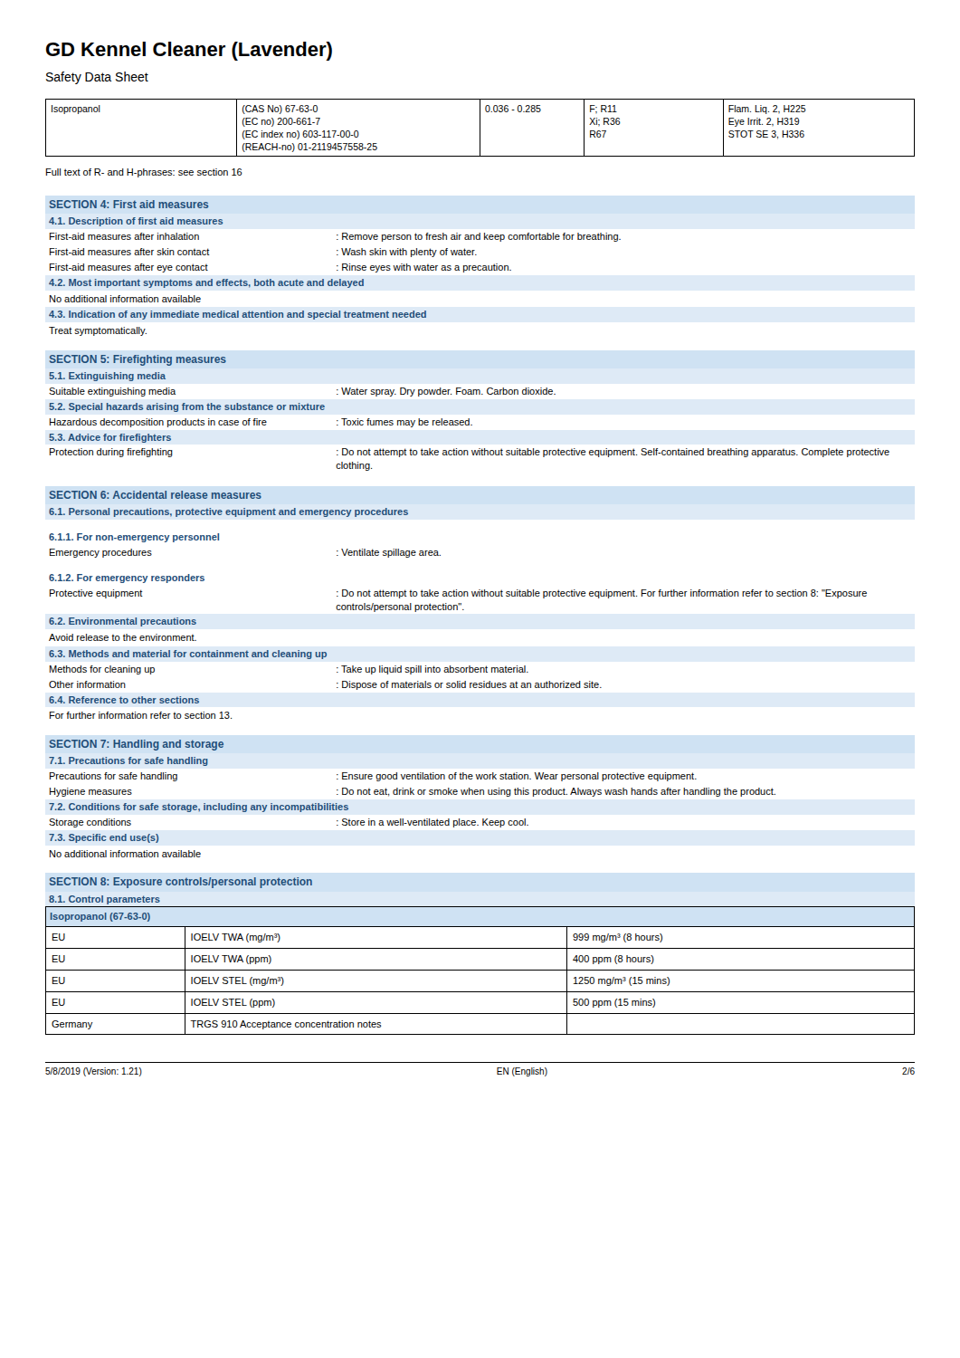GD Kennel Cleaner (Lavender)
Safety Data Sheet
| Isopropanol | (CAS No) 67-63-0 (EC no) 200-661-7 (EC index no) 603-117-00-0 (REACH-no) 01-2119457558-25 | 0.036 - 0.285 | F; R11 Xi; R36 R67 | Flam. Liq. 2, H225 Eye Irrit. 2, H319 STOT SE 3, H336 |
Full text of R- and H-phrases: see section 16
SECTION 4: First aid measures
4.1. Description of first aid measures
| First-aid measures after inhalation | : Remove person to fresh air and keep comfortable for breathing. |
| First-aid measures after skin contact | : Wash skin with plenty of water. |
| First-aid measures after eye contact | : Rinse eyes with water as a precaution. |
4.2. Most important symptoms and effects, both acute and delayed
No additional information available
4.3. Indication of any immediate medical attention and special treatment needed
Treat symptomatically.
SECTION 5: Firefighting measures
5.1. Extinguishing media
| Suitable extinguishing media | : Water spray. Dry powder. Foam. Carbon dioxide. |
5.2. Special hazards arising from the substance or mixture
| Hazardous decomposition products in case of fire | : Toxic fumes may be released. |
5.3. Advice for firefighters
| Protection during firefighting | : Do not attempt to take action without suitable protective equipment. Self-contained breathing apparatus. Complete protective clothing. |
SECTION 6: Accidental release measures
6.1. Personal precautions, protective equipment and emergency procedures
6.1.1. For non-emergency personnel
| Emergency procedures | : Ventilate spillage area. |
6.1.2. For emergency responders
| Protective equipment | : Do not attempt to take action without suitable protective equipment. For further information refer to section 8: "Exposure controls/personal protection". |
6.2. Environmental precautions
Avoid release to the environment.
6.3. Methods and material for containment and cleaning up
| Methods for cleaning up | : Take up liquid spill into absorbent material. |
| Other information | : Dispose of materials or solid residues at an authorized site. |
6.4. Reference to other sections
For further information refer to section 13.
SECTION 7: Handling and storage
7.1. Precautions for safe handling
| Precautions for safe handling | : Ensure good ventilation of the work station. Wear personal protective equipment. |
| Hygiene measures | : Do not eat, drink or smoke when using this product. Always wash hands after handling the product. |
7.2. Conditions for safe storage, including any incompatibilities
| Storage conditions | : Store in a well-ventilated place. Keep cool. |
7.3. Specific end use(s)
No additional information available
SECTION 8: Exposure controls/personal protection
8.1. Control parameters
Isopropanol (67-63-0)
| EU | IOELV TWA (mg/m³) | 999 mg/m³ (8 hours) |
| EU | IOELV TWA (ppm) | 400 ppm (8 hours) |
| EU | IOELV STEL (mg/m³) | 1250 mg/m³ (15 mins) |
| EU | IOELV STEL (ppm) | 500 ppm (15 mins) |
| Germany | TRGS 910 Acceptance concentration notes | |
5/8/2019 (Version: 1.21)
EN (English)
2/6